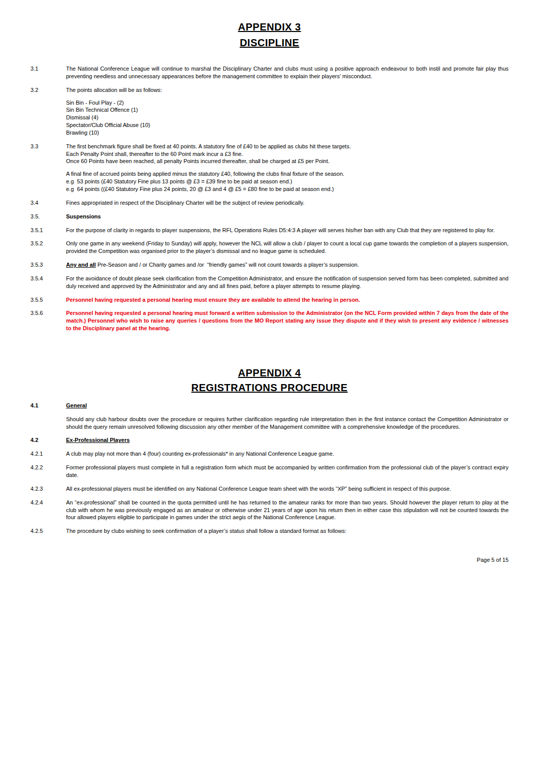APPENDIX 3
DISCIPLINE
| 3.1 | The National Conference League will continue to marshal the Disciplinary Charter and clubs must using a positive approach endeavour to both instil and promote fair play thus preventing needless and unnecessary appearances before the management committee to explain their players’ misconduct. |
| 3.2 | The points allocation will be as follows: Sin Bin - Foul Play - (2) Sin Bin Technical Offence (1) Dismissal (4) Spectator/Club Official Abuse (10) Brawling (10) |
| 3.3 | The first benchmark figure shall be fixed at 40 points. A statutory fine of £40 to be applied as clubs hit these targets. Each Penalty Point shall, thereafter to the 60 Point mark incur a £3 fine. Once 60 Points have been reached, all penalty Points incurred thereafter, shall be charged at £5 per Point. A final fine of accrued points being applied minus the statutory £40, following the clubs final fixture of the season. e.g 53 points (£40 Statutory Fine plus 13 points @ £3 = £39 fine to be paid at season end.) e.g 64 points ((£40 Statutory Fine plus 24 points, 20 @ £3 and 4 @ £5 = £80 fine to be paid at season end.) |
| 3.4 | Fines appropriated in respect of the Disciplinary Charter will be the subject of review periodically. |
| 3.5. | Suspensions |
| 3.5.1 | For the purpose of clarity in regards to player suspensions, the RFL Operations Rules D5:4:3 A player will serves his/her ban with any Club that they are registered to play for. |
| 3.5.2 | Only one game in any weekend (Friday to Sunday) will apply, however the NCL will allow a club / player to count a local cup game towards the completion of a players suspension, provided the Competition was organised prior to the player’s dismissal and no league game is scheduled. |
| 3.5.3 | Any and all Pre-Season and / or Charity games and /or “friendly games” will not count towards a player’s suspension. |
| 3.5.4 | For the avoidance of doubt please seek clarification from the Competition Administrator, and ensure the notification of suspension served form has been completed, submitted and duly received and approved by the Administrator and any and all fines paid, before a player attempts to resume playing. |
| 3.5.5 | Personnel having requested a personal hearing must ensure they are available to attend the hearing in person. |
| 3.5.6 | Personnel having requested a personal hearing must forward a written submission to the Administrator (on the NCL Form provided within 7 days from the date of the match.) Personnel who wish to raise any queries / questions from the MO Report stating any issue they dispute and if they wish to present any evidence / witnesses to the Disciplinary panel at the hearing. |
APPENDIX 4
REGISTRATIONS PROCEDURE
| 4.1 | General |
| | Should any club harbour doubts over the procedure or requires further clarification regarding rule interpretation then in the first instance contact the Competition Administrator or should the query remain unresolved following discussion any other member of the Management committee with a comprehensive knowledge of the procedures. |
| 4.2 | Ex-Professional Players |
| 4.2.1 | A club may play not more than 4 (four) counting ex-professionals* in any National Conference League game. |
| 4.2.2 | Former professional players must complete in full a registration form which must be accompanied by written confirmation from the professional club of the player’s contract expiry date. |
| 4.2.3 | All ex-professional players must be identified on any National Conference League team sheet with the words “XP” being sufficient in respect of this purpose. |
| 4.2.4 | An “ex-professional” shall be counted in the quota permitted until he has returned to the amateur ranks for more than two years. Should however the player return to play at the club with whom he was previously engaged as an amateur or otherwise under 21 years of age upon his return then in either case this stipulation will not be counted towards the four allowed players eligible to participate in games under the strict aegis of the National Conference League. |
| 4.2.5 | The procedure by clubs wishing to seek confirmation of a player’s status shall follow a standard format as follows: |
Page 5 of 15